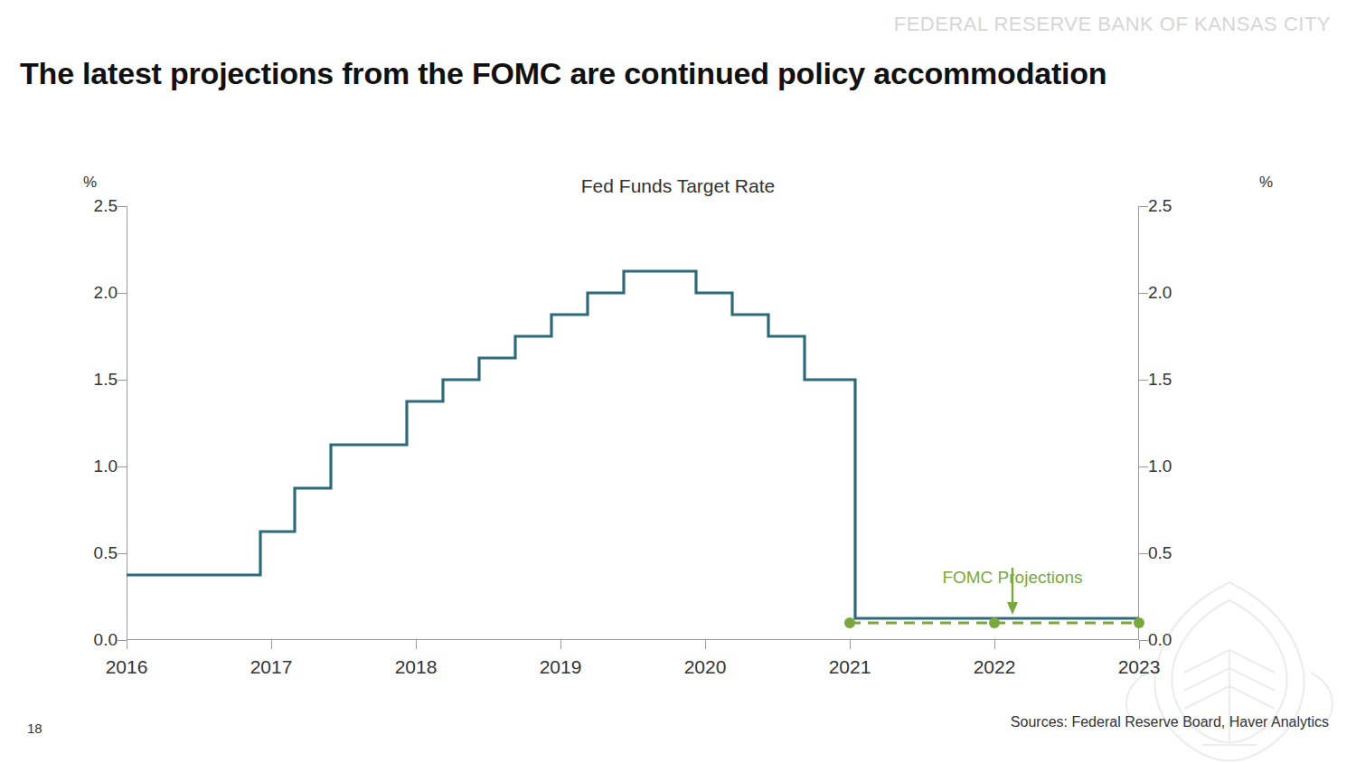FEDERAL RESERVE BANK OF KANSAS CITY
The latest projections from the FOMC are continued policy accommodation
%
%
Fed Funds Target Rate
0.0
0.5
1.0
1.5
2.0
2.5
0.0
0.5
1.0
1.5
2.0
2.5
2016
2017
2018
2019
2020
2021
2022
2023
FOMC Projections
Sources: Federal Reserve Board, Haver Analytics
18